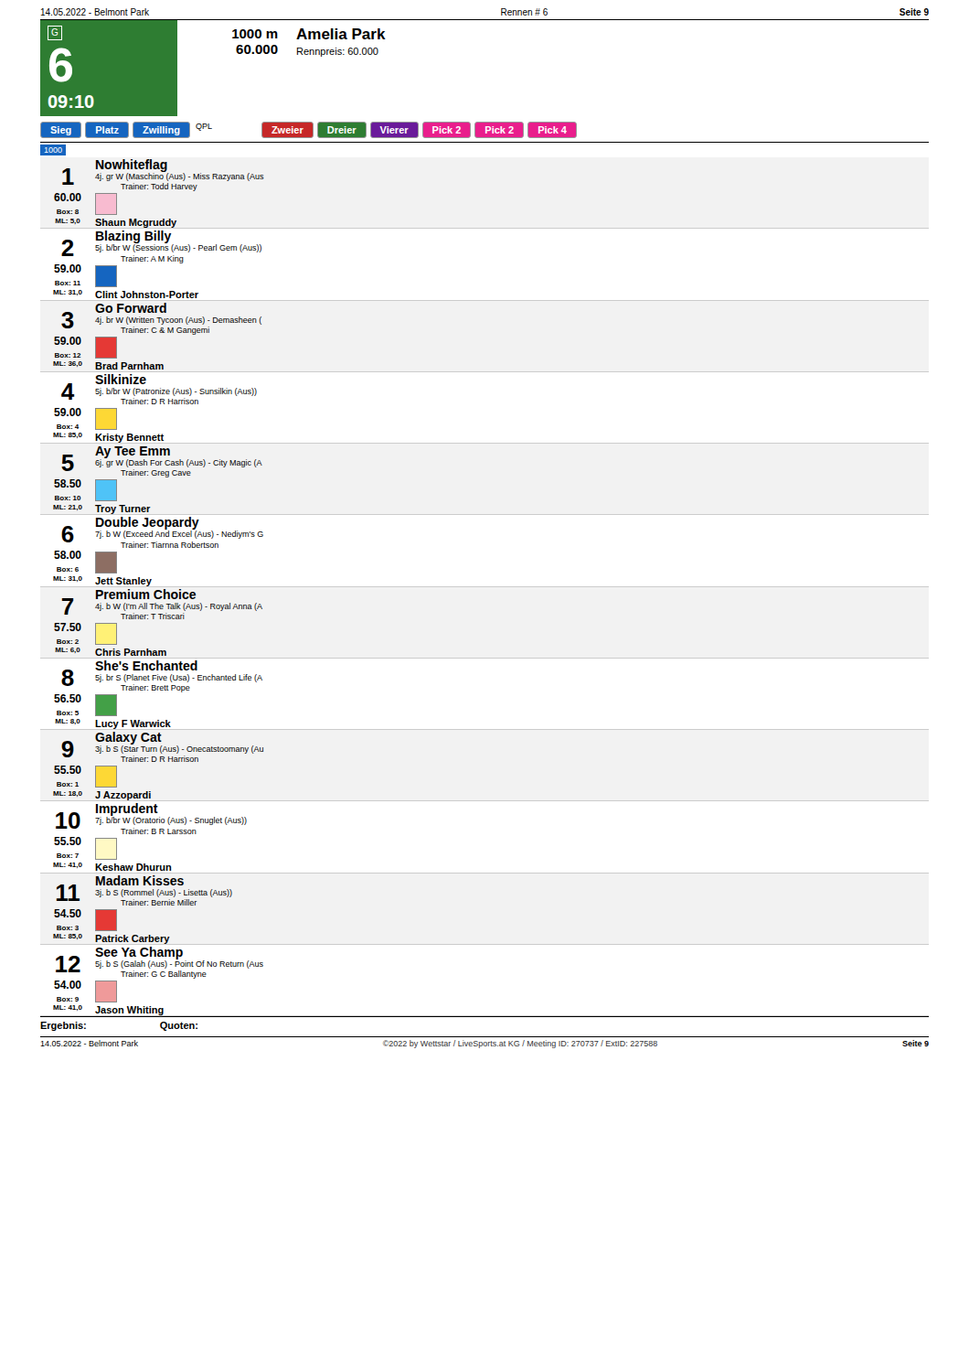14.05.2022 - Belmont Park
Rennen # 6
Seite 9
G
6
09:10
1000 m
60.000
Amelia Park
Rennpreis: 60.000
Sieg Platz Zwilling QPL Zweier Dreier Vierer Pick 2 Pick 2 Pick 4
1000
| 1 60.00 Box: 8 ML: 5,0 | Nowhiteflag 4j. gr W (Maschino (Aus) - Miss Razyana (Aus Trainer: Todd Harvey Shaun Mcgruddy | |
| 2 59.00 Box: 11 ML: 31,0 | Blazing Billy 5j. b/br W (Sessions (Aus) - Pearl Gem (Aus)) Trainer: A M King Clint Johnston-Porter | |
| 3 59.00 Box: 12 ML: 36,0 | Go Forward 4j. br W (Written Tycoon (Aus) - Demasheen ( Trainer: C & M Gangemi Brad Parnham | |
| 4 59.00 Box: 4 ML: 85,0 | Silkinize 5j. b/br W (Patronize (Aus) - Sunsilkin (Aus)) Trainer: D R Harrison Kristy Bennett | |
| 5 58.50 Box: 10 ML: 21,0 | Ay Tee Emm 6j. gr W (Dash For Cash (Aus) - City Magic (A Trainer: Greg Cave Troy Turner | |
| 6 58.00 Box: 6 ML: 31,0 | Double Jeopardy 7j. b W (Exceed And Excel (Aus) - Nediym's G Trainer: Tiarnna Robertson Jett Stanley | |
| 7 57.50 Box: 2 ML: 6,0 | Premium Choice 4j. b W (I'm All The Talk (Aus) - Royal Anna (A Trainer: T Triscari Chris Parnham | |
| 8 56.50 Box: 5 ML: 8,0 | She's Enchanted 5j. br S (Planet Five (Usa) - Enchanted Life (A Trainer: Brett Pope Lucy F Warwick | |
| 9 55.50 Box: 1 ML: 18,0 | Galaxy Cat 3j. b S (Star Turn (Aus) - Onecatstoomany (Au Trainer: D R Harrison J Azzopardi | |
| 10 55.50 Box: 7 ML: 41,0 | Imprudent 7j. b/br W (Oratorio (Aus) - Snuglet (Aus)) Trainer: B R Larsson Keshaw Dhurun | |
| 11 54.50 Box: 3 ML: 85,0 | Madam Kisses 3j. b S (Rommel (Aus) - Lisetta (Aus)) Trainer: Bernie Miller Patrick Carbery | |
| 12 54.00 Box: 9 ML: 41,0 | See Ya Champ 5j. b S (Galah (Aus) - Point Of No Return (Aus Trainer: G C Ballantyne Jason Whiting | |
Ergebnis: Quoten:
14.05.2022 - Belmont Park
©2022 by Wettstar / LiveSports.at KG / Meeting ID: 270737 / ExtID: 227588
Seite 9